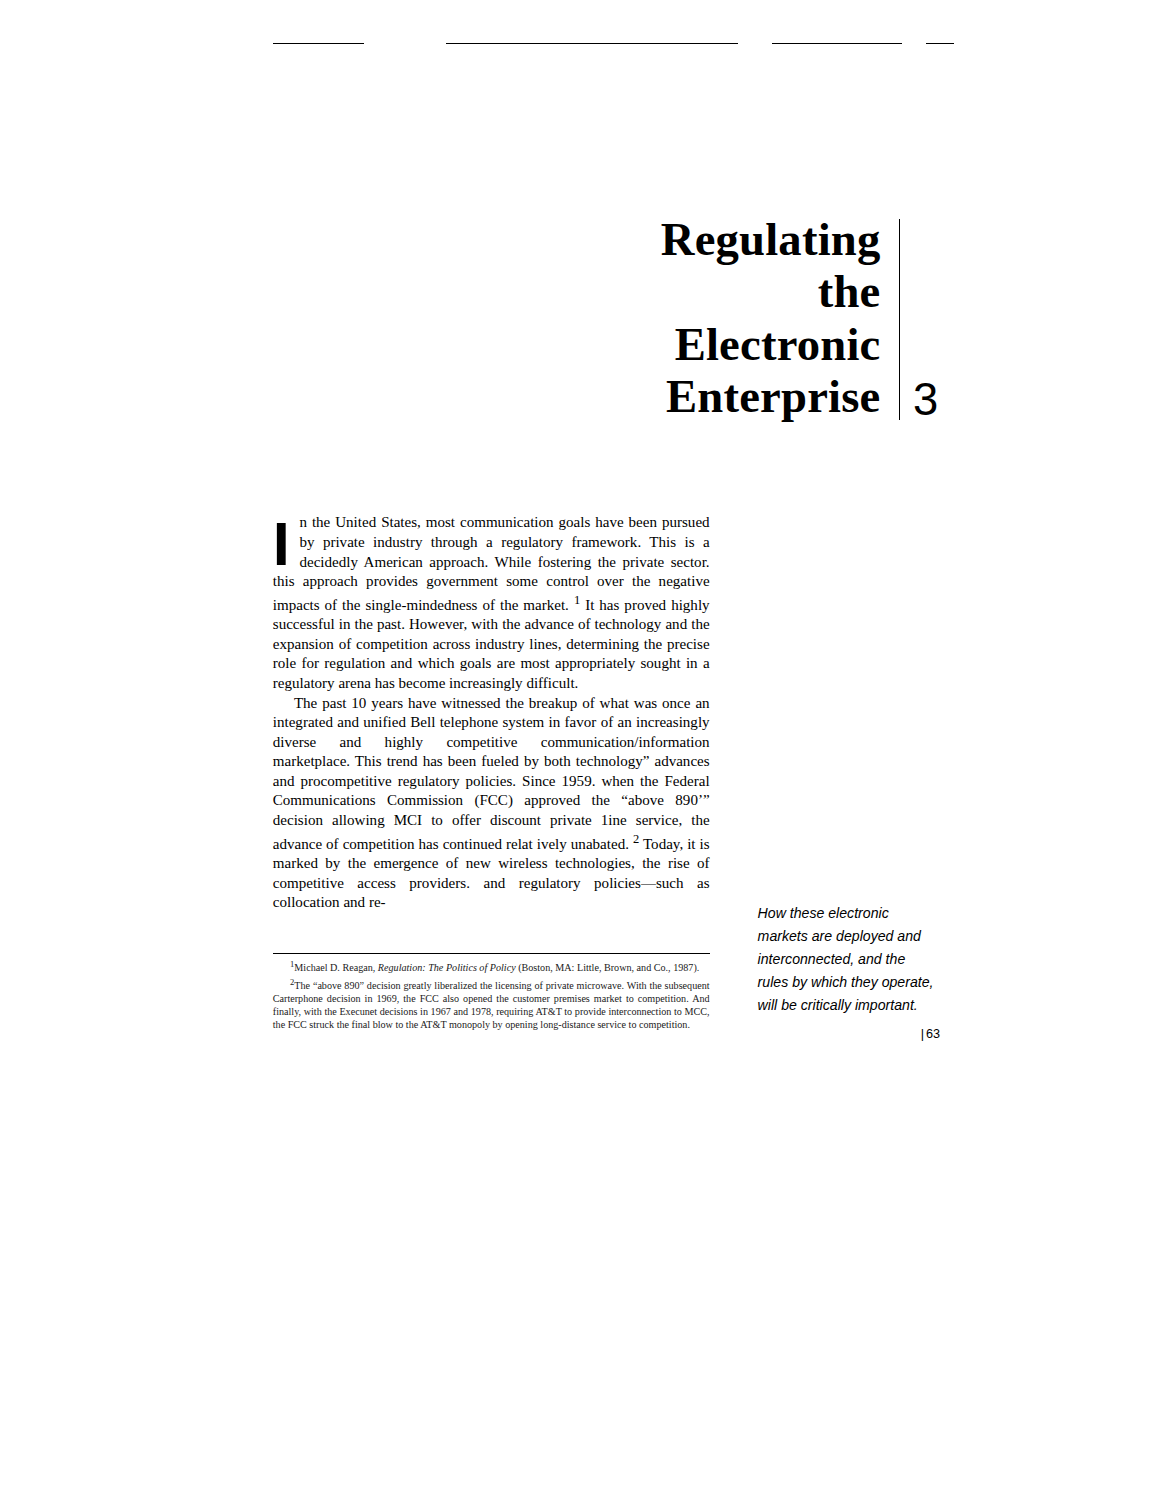Regulating
the
Electronic
Enterprise
3
How these electronic markets are deployed and interconnected, and the rules by which they operate, will be critically important.
In the United States, most communication goals have been pursued by private industry through a regulatory framework. This is a decidedly American approach. While fostering the private sector. this approach provides government some control over the negative impacts of the single-mindedness of the market. 1 It has proved highly successful in the past. However, with the advance of technology and the expansion of competition across industry lines, determining the precise role for regulation and which goals are most appropriately sought in a regulatory arena has become increasingly difficult.
The past 10 years have witnessed the breakup of what was once an integrated and unified Bell telephone system in favor of an increasingly diverse and highly competitive communication/information marketplace. This trend has been fueled by both technology” advances and procompetitive regulatory policies. Since 1959. when the Federal Communications Commission (FCC) approved the “above 890’” decision allowing MCI to offer discount private 1ine service, the advance of competition has continued relat ively unabated. 2 Today, it is marked by the emergence of new wireless technologies, the rise of competitive access providers. and regulatory policies—such as collocation and re-
1Michael D. Reagan, Regulation: The Politics of Policy (Boston, MA: Little, Brown, and Co., 1987).
2The “above 890” decision greatly liberalized the licensing of private microwave. With the subsequent Carterphone decision in 1969, the FCC also opened the customer premises market to competition. And finally, with the Execunet decisions in 1967 and 1978, requiring AT&T to provide interconnection to MCC, the FCC struck the final blow to the AT&T monopoly by opening long-distance service to competition.
|63